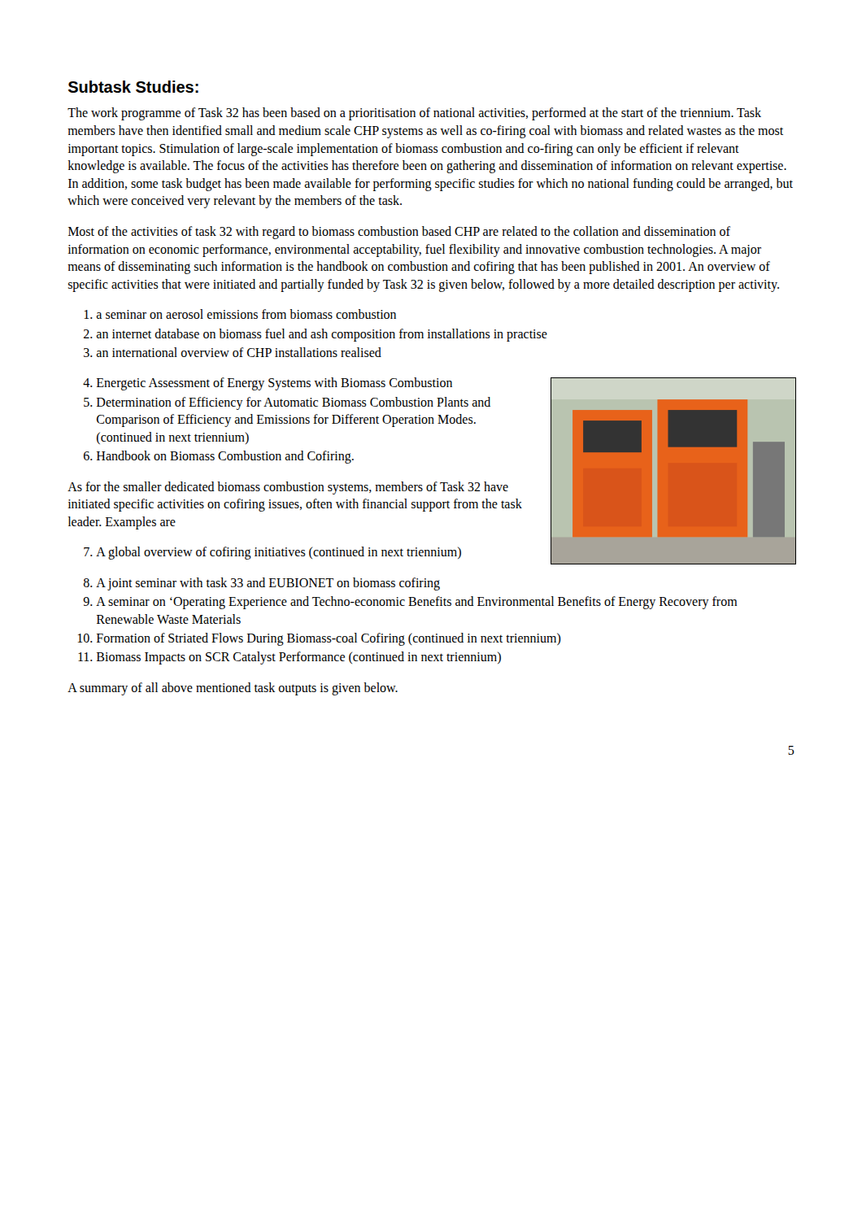Subtask Studies:
The work programme of Task 32 has been based on a prioritisation of national activities, performed at the start of the triennium. Task members have then identified small and medium scale CHP systems as well as co-firing coal with biomass and related wastes as the most important topics. Stimulation of large-scale implementation of biomass combustion and co-firing can only be efficient if relevant knowledge is available. The focus of the activities has therefore been on gathering and dissemination of information on relevant expertise. In addition, some task budget has been made available for performing specific studies for which no national funding could be arranged, but which were conceived very relevant by the members of the task.
Most of the activities of task 32 with regard to biomass combustion based CHP are related to the collation and dissemination of information on economic performance, environmental acceptability, fuel flexibility and innovative combustion technologies. A major means of disseminating such information is the handbook on combustion and cofiring that has been published in 2001. An overview of specific activities that were initiated and partially funded by Task 32 is given below, followed by a more detailed description per activity.
a seminar on aerosol emissions from biomass combustion
an internet database on biomass fuel and ash composition from installations in practise
an international overview of CHP installations realised
Energetic Assessment of Energy Systems with Biomass Combustion
Determination of Efficiency for Automatic Biomass Combustion Plants and Comparison of Efficiency and Emissions for Different Operation Modes. (continued in next triennium)
Handbook on Biomass Combustion and Cofiring.
As for the smaller dedicated biomass combustion systems, members of Task 32 have initiated specific activities on cofiring issues, often with financial support from the task leader. Examples are
A global overview of cofiring initiatives (continued in next triennium)
A joint seminar with task 33 and EUBIONET on biomass cofiring
A seminar on ‘Operating Experience and Techno-economic Benefits and Environmental Benefits of Energy Recovery from Renewable Waste Materials
Formation of Striated Flows During Biomass-coal Cofiring (continued in next triennium)
Biomass Impacts on SCR Catalyst Performance (continued in next triennium)
A summary of all above mentioned task outputs is given below.
5